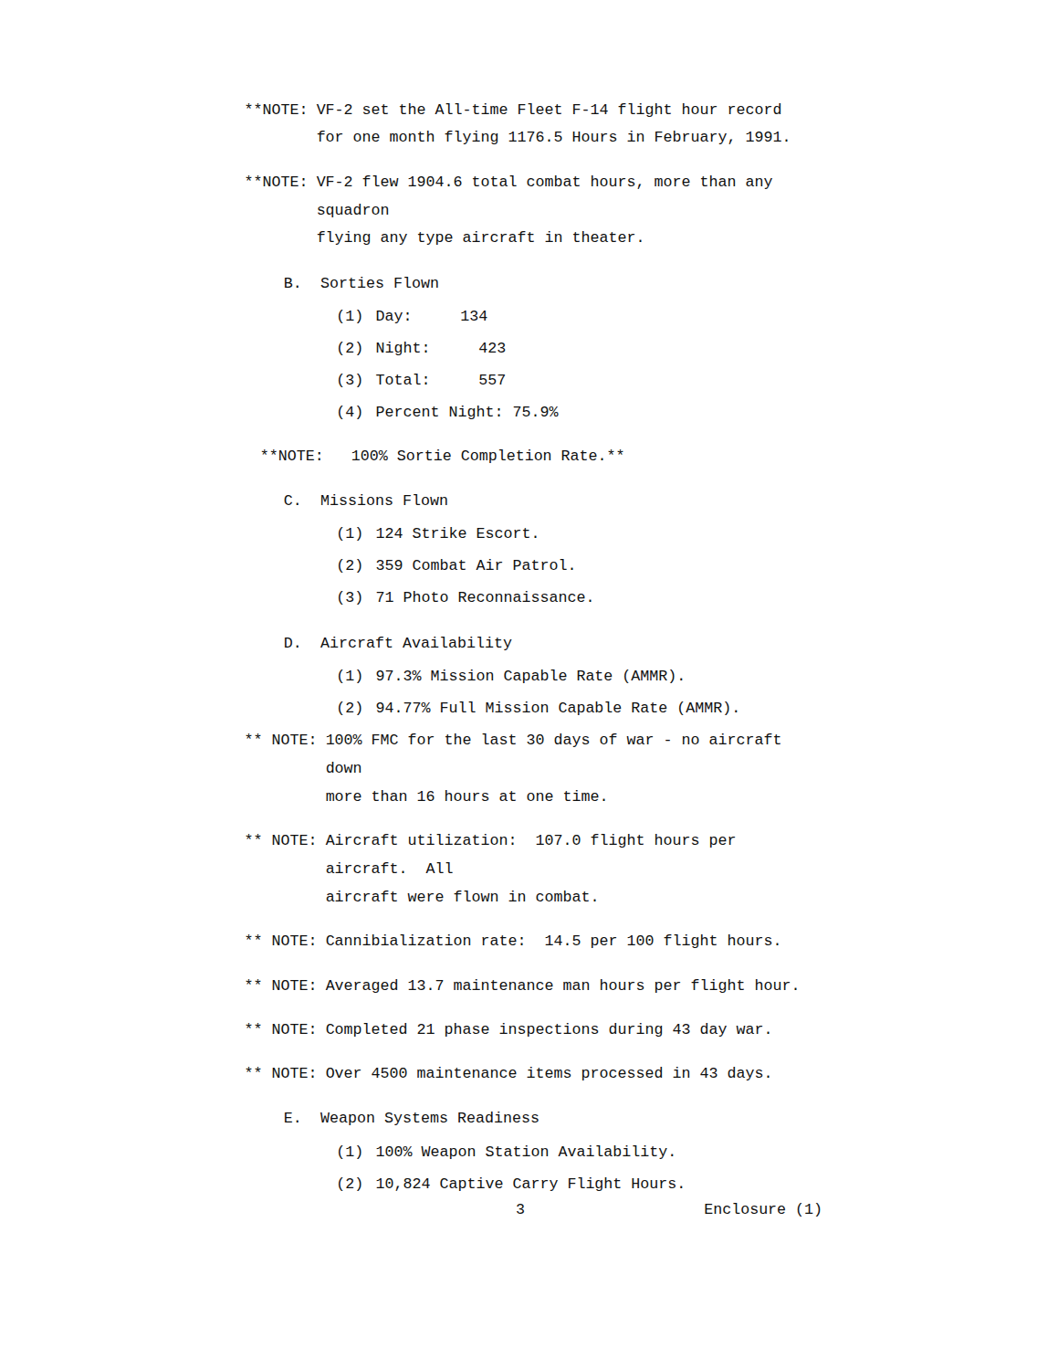**NOTE:
VF-2 set the All-time Fleet F-14 flight hour record
for one month flying 1176.5 Hours in February, 1991.
**NOTE:
VF-2 flew 1904.6 total combat hours, more than any squadron
flying any type aircraft in theater.
B. Sorties Flown
(1) Day:134
(2) Night:423
(3) Total:557
(4) Percent Night: 75.9%
**NOTE: 100% Sortie Completion Rate.**
C. Missions Flown
(1) 124 Strike Escort.
(2) 359 Combat Air Patrol.
(3) 71 Photo Reconnaissance.
D. Aircraft Availability
(1) 97.3% Mission Capable Rate (AMMR).
(2) 94.77% Full Mission Capable Rate (AMMR).
** NOTE:
100% FMC for the last 30 days of war - no aircraft down
more than 16 hours at one time.
** NOTE:
Aircraft utilization: 107.0 flight hours per aircraft. All
aircraft were flown in combat.
** NOTE:
Cannibialization rate: 14.5 per 100 flight hours.
** NOTE:
Averaged 13.7 maintenance man hours per flight hour.
** NOTE:
Completed 21 phase inspections during 43 day war.
** NOTE:
Over 4500 maintenance items processed in 43 days.
E. Weapon Systems Readiness
(1) 100% Weapon Station Availability.
(2) 10,824 Captive Carry Flight Hours.
3
Enclosure (1)